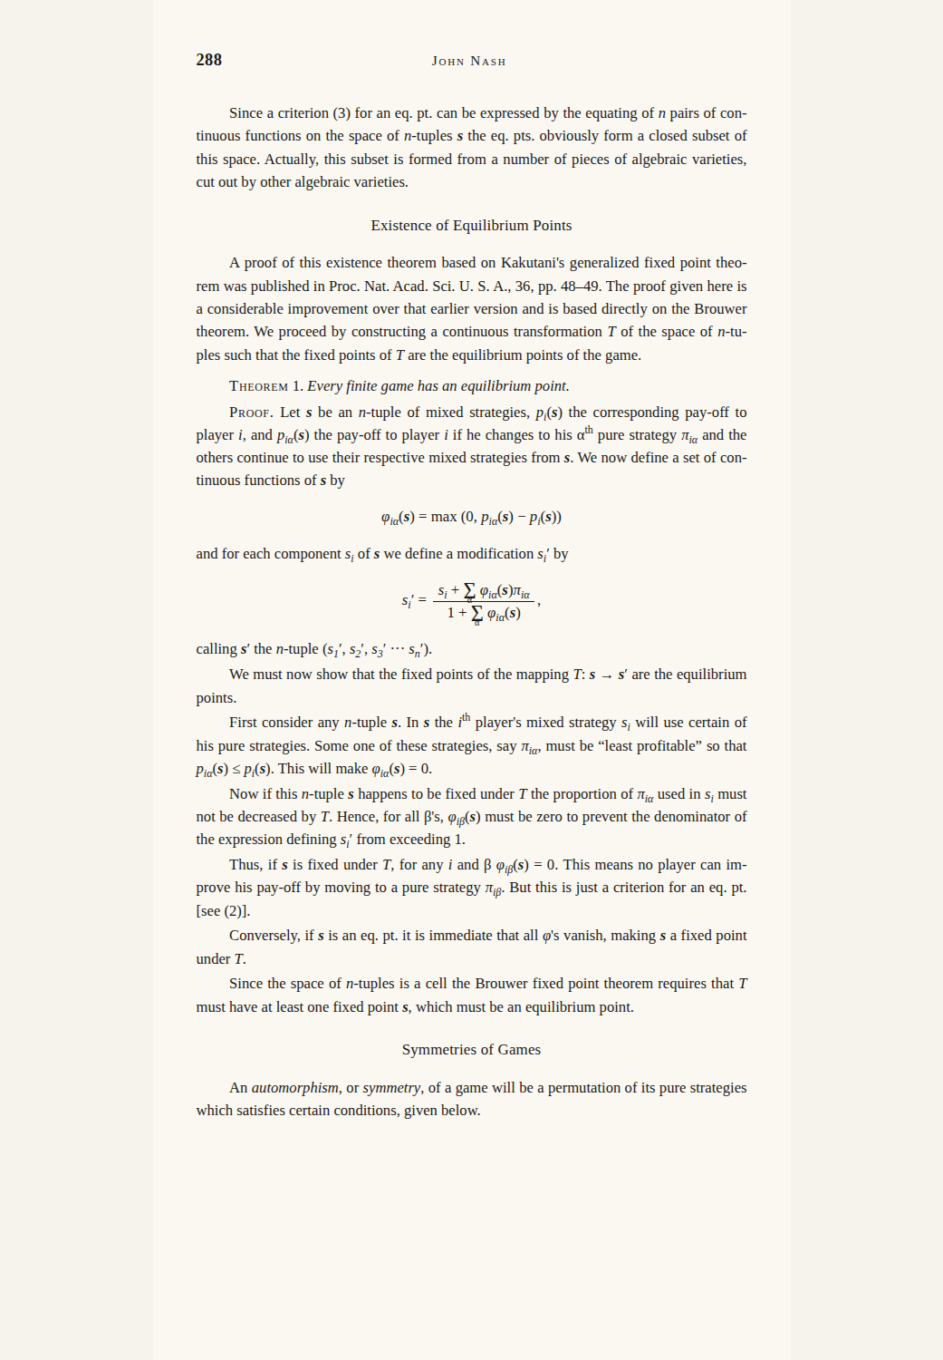288 John Nash
Since a criterion (3) for an eq. pt. can be expressed by the equating of n pairs of continuous functions on the space of n-tuples s the eq. pts. obviously form a closed subset of this space. Actually, this subset is formed from a number of pieces of algebraic varieties, cut out by other algebraic varieties.
Existence of Equilibrium Points
A proof of this existence theorem based on Kakutani's generalized fixed point theorem was published in Proc. Nat. Acad. Sci. U. S. A., 36, pp. 48–49. The proof given here is a considerable improvement over that earlier version and is based directly on the Brouwer theorem. We proceed by constructing a continuous transformation T of the space of n-tuples such that the fixed points of T are the equilibrium points of the game.
Theorem 1. Every finite game has an equilibrium point.
Proof. Let s be an n-tuple of mixed strategies, pi(s) the corresponding pay-off to player i, and piα(s) the pay-off to player i if he changes to his αth pure strategy πiα and the others continue to use their respective mixed strategies from s. We now define a set of continuous functions of s by
φiα(s) = max (0, piα(s) − pi(s))
and for each component si of s we define a modification si′ by
si′ = si + Σα φiα(s)πiα 1 + Σα φiα(s) ,
calling s′ the n-tuple (s1′, s2′, s3′ ··· sn′).
We must now show that the fixed points of the mapping T: s → s′ are the equilibrium points.
First consider any n-tuple s. In s the ith player's mixed strategy si will use certain of his pure strategies. Some one of these strategies, say πiα, must be “least profitable” so that piα(s) ≤ pi(s). This will make φiα(s) = 0.
Now if this n-tuple s happens to be fixed under T the proportion of πiα used in si must not be decreased by T. Hence, for all β's, φiβ(s) must be zero to prevent the denominator of the expression defining si′ from exceeding 1.
Thus, if s is fixed under T, for any i and β φiβ(s) = 0. This means no player can improve his pay-off by moving to a pure strategy πiβ. But this is just a criterion for an eq. pt. [see (2)].
Conversely, if s is an eq. pt. it is immediate that all φ's vanish, making s a fixed point under T.
Since the space of n-tuples is a cell the Brouwer fixed point theorem requires that T must have at least one fixed point s, which must be an equilibrium point.
Symmetries of Games
An automorphism, or symmetry, of a game will be a permutation of its pure strategies which satisfies certain conditions, given below.